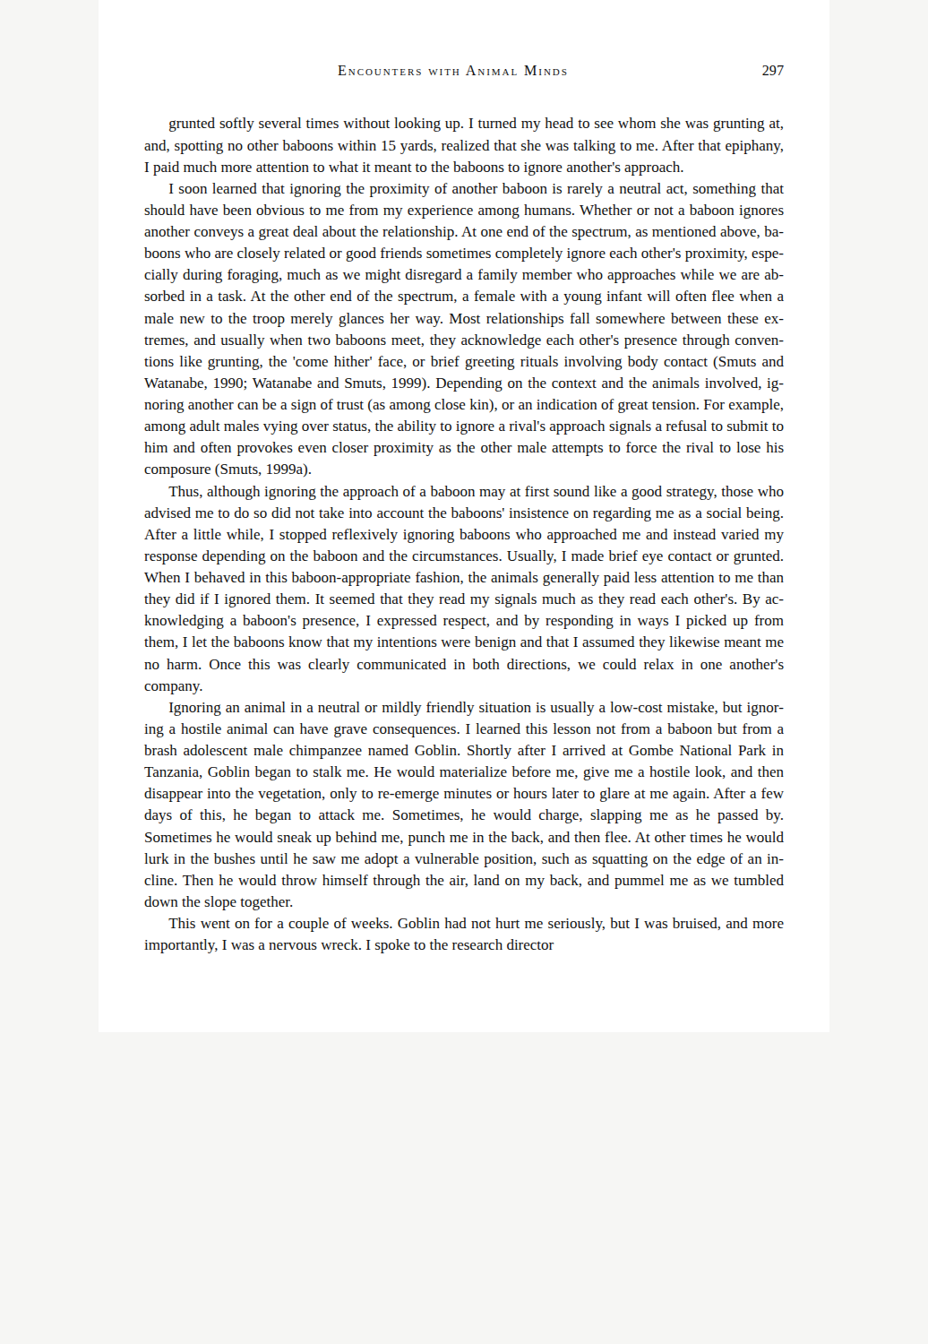Encounters with Animal Minds 297
grunted softly several times without looking up. I turned my head to see whom she was grunting at, and, spotting no other baboons within 15 yards, realized that she was talking to me. After that epiphany, I paid much more attention to what it meant to the baboons to ignore another's approach.
I soon learned that ignoring the proximity of another baboon is rarely a neutral act, something that should have been obvious to me from my experience among humans. Whether or not a baboon ignores another conveys a great deal about the relationship. At one end of the spectrum, as mentioned above, baboons who are closely related or good friends sometimes completely ignore each other's proximity, especially during foraging, much as we might disregard a family member who approaches while we are absorbed in a task. At the other end of the spectrum, a female with a young infant will often flee when a male new to the troop merely glances her way. Most relationships fall somewhere between these extremes, and usually when two baboons meet, they acknowledge each other's presence through conventions like grunting, the 'come hither' face, or brief greeting rituals involving body contact (Smuts and Watanabe, 1990; Watanabe and Smuts, 1999). Depending on the context and the animals involved, ignoring another can be a sign of trust (as among close kin), or an indication of great tension. For example, among adult males vying over status, the ability to ignore a rival's approach signals a refusal to submit to him and often provokes even closer proximity as the other male attempts to force the rival to lose his composure (Smuts, 1999a).
Thus, although ignoring the approach of a baboon may at first sound like a good strategy, those who advised me to do so did not take into account the baboons' insistence on regarding me as a social being. After a little while, I stopped reflexively ignoring baboons who approached me and instead varied my response depending on the baboon and the circumstances. Usually, I made brief eye contact or grunted. When I behaved in this baboon-appropriate fashion, the animals generally paid less attention to me than they did if I ignored them. It seemed that they read my signals much as they read each other's. By acknowledging a baboon's presence, I expressed respect, and by responding in ways I picked up from them, I let the baboons know that my intentions were benign and that I assumed they likewise meant me no harm. Once this was clearly communicated in both directions, we could relax in one another's company.
Ignoring an animal in a neutral or mildly friendly situation is usually a low-cost mistake, but ignoring a hostile animal can have grave consequences. I learned this lesson not from a baboon but from a brash adolescent male chimpanzee named Goblin. Shortly after I arrived at Gombe National Park in Tanzania, Goblin began to stalk me. He would materialize before me, give me a hostile look, and then disappear into the vegetation, only to re-emerge minutes or hours later to glare at me again. After a few days of this, he began to attack me. Sometimes, he would charge, slapping me as he passed by. Sometimes he would sneak up behind me, punch me in the back, and then flee. At other times he would lurk in the bushes until he saw me adopt a vulnerable position, such as squatting on the edge of an incline. Then he would throw himself through the air, land on my back, and pummel me as we tumbled down the slope together.
This went on for a couple of weeks. Goblin had not hurt me seriously, but I was bruised, and more importantly, I was a nervous wreck. I spoke to the research director